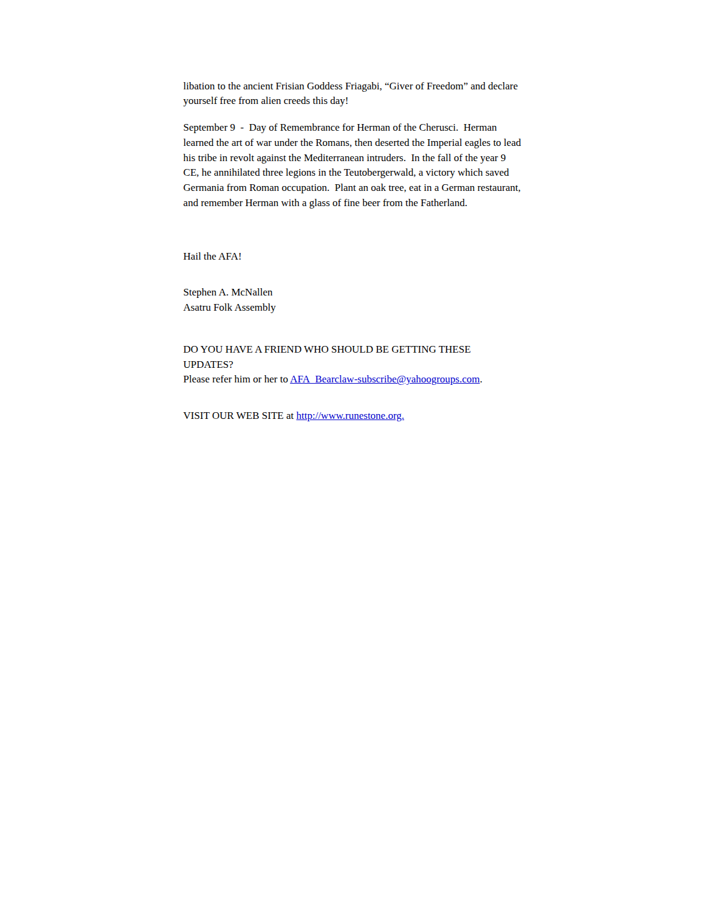libation to the ancient Frisian Goddess Friagabi, “Giver of Freedom” and declare yourself free from alien creeds this day!
September 9 - Day of Remembrance for Herman of the Cherusci. Herman learned the art of war under the Romans, then deserted the Imperial eagles to lead his tribe in revolt against the Mediterranean intruders. In the fall of the year 9 CE, he annihilated three legions in the Teutobergerwald, a victory which saved Germania from Roman occupation. Plant an oak tree, eat in a German restaurant, and remember Herman with a glass of fine beer from the Fatherland.
Hail the AFA!
Stephen A. McNallen
Asatru Folk Assembly
DO YOU HAVE A FRIEND WHO SHOULD BE GETTING THESE UPDATES?
Please refer him or her to AFA_Bearclaw-subscribe@yahoogroups.com.
VISIT OUR WEB SITE at http://www.runestone.org.